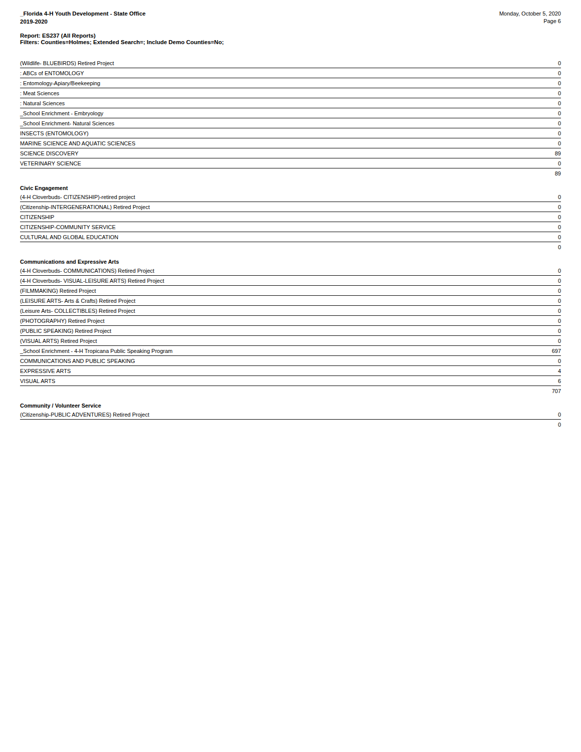_Florida 4-H Youth Development - State Office
2019-2020
Monday, October 5, 2020
Page 6
Report: ES237 (All Reports)
Filters: Counties=Holmes; Extended Search=; Include Demo Counties=No;
| (Wildlife- BLUEBIRDS) Retired Project | 0 |
| : ABCs of ENTOMOLOGY | 0 |
| : Entomology-Apiary/Beekeeping | 0 |
| : Meat Sciences | 0 |
| : Natural Sciences | 0 |
| _School Enrichment - Embryology | 0 |
| _School Enrichment- Natural Sciences | 0 |
| INSECTS (ENTOMOLOGY) | 0 |
| MARINE SCIENCE AND AQUATIC SCIENCES | 0 |
| SCIENCE DISCOVERY | 89 |
| VETERINARY SCIENCE | 0 |
| | 89 |
| Civic Engagement |
| (4-H Cloverbuds- CITIZENSHIP)-retired project | 0 |
| (Citizenship-INTERGENERATIONAL) Retired Project | 0 |
| CITIZENSHIP | 0 |
| CITIZENSHIP-COMMUNITY SERVICE | 0 |
| CULTURAL AND GLOBAL EDUCATION | 0 |
| | 0 |
| Communications and Expressive Arts |
| (4-H Cloverbuds- COMMUNICATIONS) Retired Project | 0 |
| (4-H Cloverbuds- VISUAL-LEISURE ARTS) Retired Project | 0 |
| (FILMMAKING) Retired Project | 0 |
| (LEISURE ARTS- Arts & Crafts) Retired Project | 0 |
| (Leisure Arts- COLLECTIBLES) Retired Project | 0 |
| (PHOTOGRAPHY) Retired Project | 0 |
| (PUBLIC SPEAKING) Retired Project | 0 |
| (VISUAL ARTS) Retired Project | 0 |
| _School Enrichment - 4-H Tropicana Public Speaking Program | 697 |
| COMMUNICATIONS AND PUBLIC SPEAKING | 0 |
| EXPRESSIVE ARTS | 4 |
| VISUAL ARTS | 6 |
| | 707 |
| Community / Volunteer Service |
| (Citizenship-PUBLIC ADVENTURES) Retired Project | 0 |
| | 0 |